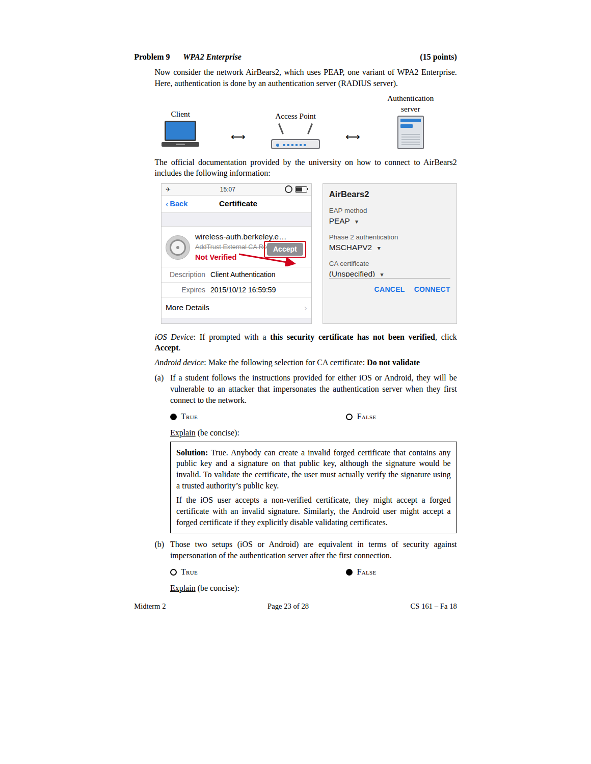Problem 9 WPA2 Enterprise (15 points)
Now consider the network AirBears2, which uses PEAP, one variant of WPA2 Enterprise. Here, authentication is done by an authentication server (RADIUS server).
Client
⟷
Access Point
⟷
Authentication server
The official documentation provided by the university on how to connect to AirBears2 includes the following information:
✈
15:07
‹Back Certificate
wireless-auth.berkeley.e…
AddTrust External CA Root
Not Verified
Accept
Description
Client Authentication
Expires
2015/10/12 16:59:59
More Details›
AirBears2
EAP method
PEAP ▼
Phase 2 authentication
MSCHAPV2 ▼
CA certificate
(Unspecified) ▼
CANCEL CONNECT
iOS Device: If prompted with a this security certificate has not been verified, click Accept.
Android device: Make the following selection for CA certificate: Do not validate
(a)
If a student follows the instructions provided for either iOS or Android, they will be vulnerable to an attacker that impersonates the authentication server when they first connect to the network.
True False
Explain (be concise):
Solution: True. Anybody can create a invalid forged certificate that contains any public key and a signature on that public key, although the signature would be invalid. To validate the certificate, the user must actually verify the signature using a trusted authority’s public key.
If the iOS user accepts a non-verified certificate, they might accept a forged certificate with an invalid signature. Similarly, the Android user might accept a forged certificate if they explicitly disable validating certificates.
(b)
Those two setups (iOS or Android) are equivalent in terms of security against impersonation of the authentication server after the first connection.
True False
Explain (be concise):
Midterm 2 Page 23 of 28 CS 161 – Fa 18